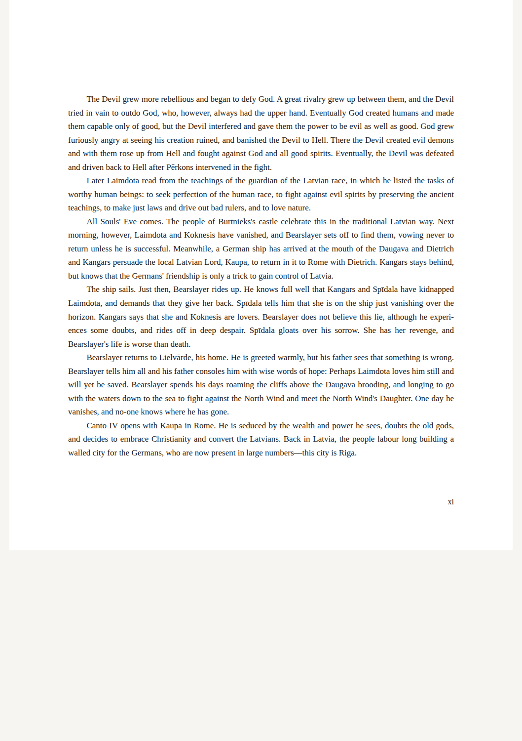The Devil grew more rebellious and began to defy God. A great rivalry grew up between them, and the Devil tried in vain to outdo God, who, however, always had the upper hand. Eventually God created humans and made them capable only of good, but the Devil interfered and gave them the power to be evil as well as good. God grew furiously angry at seeing his creation ruined, and banished the Devil to Hell. There the Devil created evil demons and with them rose up from Hell and fought against God and all good spirits. Eventually, the Devil was defeated and driven back to Hell after Pērkons intervened in the fight.
Later Laimdota read from the teachings of the guardian of the Latvian race, in which he listed the tasks of worthy human beings: to seek perfection of the human race, to fight against evil spirits by preserving the ancient teachings, to make just laws and drive out bad rulers, and to love nature.
All Souls' Eve comes. The people of Burtnieks's castle celebrate this in the traditional Latvian way. Next morning, however, Laimdota and Koknesis have vanished, and Bearslayer sets off to find them, vowing never to return unless he is successful. Meanwhile, a German ship has arrived at the mouth of the Daugava and Dietrich and Kangars persuade the local Latvian Lord, Kaupa, to return in it to Rome with Dietrich. Kangars stays behind, but knows that the Germans' friendship is only a trick to gain control of Latvia.
The ship sails. Just then, Bearslayer rides up. He knows full well that Kangars and Spīdala have kidnapped Laimdota, and demands that they give her back. Spīdala tells him that she is on the ship just vanishing over the horizon. Kangars says that she and Koknesis are lovers. Bearslayer does not believe this lie, although he experiences some doubts, and rides off in deep despair. Spīdala gloats over his sorrow. She has her revenge, and Bearslayer's life is worse than death.
Bearslayer returns to Lielvārde, his home. He is greeted warmly, but his father sees that something is wrong. Bearslayer tells him all and his father consoles him with wise words of hope: Perhaps Laimdota loves him still and will yet be saved. Bearslayer spends his days roaming the cliffs above the Daugava brooding, and longing to go with the waters down to the sea to fight against the North Wind and meet the North Wind's Daughter. One day he vanishes, and no-one knows where he has gone.
Canto IV opens with Kaupa in Rome. He is seduced by the wealth and power he sees, doubts the old gods, and decides to embrace Christianity and convert the Latvians. Back in Latvia, the people labour long building a walled city for the Germans, who are now present in large numbers—this city is Riga.
xi